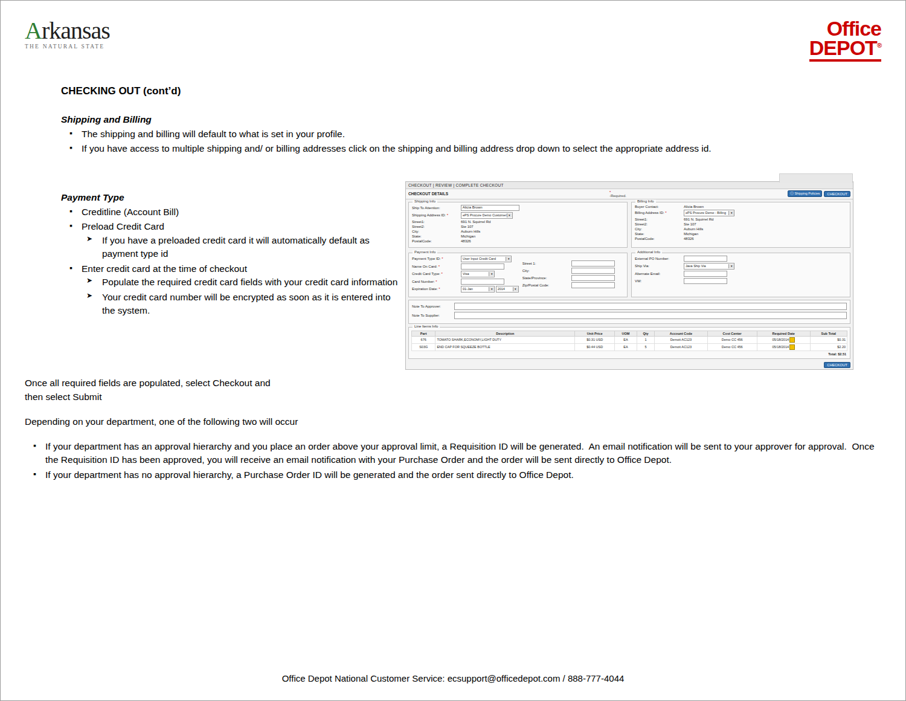Arkansas
The Natural State
Office
DEPOT®
CHECKING OUT (cont’d)
Shipping and Billing
The shipping and billing will default to what is set in your profile.
If you have access to multiple shipping and/ or billing addresses click on the shipping and billing address drop down to select the appropriate address id.
Payment Type
Creditline (Account Bill)
Preload Credit Card
If you have a preloaded credit card it will automatically default as payment type id
Enter credit card at the time of checkout
Populate the required credit card fields with your credit card information
Your credit card number will be encrypted as soon as it is entered into the system.
CHECKOUT | REVIEW | COMPLETE CHECKOUT
CHECKOUT DETAILS
*
-Required.
ⓘ Shipping Policies CHECKOUT
Shipping Info
Ship To Attention:
Alicia Brown
Shipping Address ID: *
ePS Procure Demo Customer▾
Street1:
691 N. Squirrel Rd
Street2:
Ste 107
City:
Auburn Hills
State:
Michigan
PostalCode:
48326
Billing Info
Buyer Contact:
Alicia Brown
Billing Address ID: *
ePS Procure Demo - Billing▾
Street1:
691 N. Squirrel Rd
Street2:
Ste 107
City:
Auburn Hills
State:
Michigan
PostalCode:
48326
Payment Info
Payment Type ID: *
User Input Credit Card▾
Name On Card: *
Credit Card Type: *
Visa▾
Card Number: *
Expiration Date: *
01-Jan▾ 2014▾
Street 1:
City:
State/Province:
Zip/Postal Code:
Additional Info
External PO Number:
Ship Via:
Java Ship Via▾
Alternate Email:
VW:
Note To Approver:
Note To Supplier:
Line Items Info
| Part | Description | Unit Price | UOM | Qty | Account Code | Cost Center | Required Date | Sub Total |
| --- | --- | --- | --- | --- | --- | --- | --- | --- |
| 676 | TOMATO SHARK,ECONOMY,LIGHT DUTY | $0.31 USD | EA | 1 | Demoit AC123 | Demo CC 456 | 05/18/2014 | $0.31 |
| S03G | END CAP FOR SQUEEZE BOTTLE | $0.44 USD | EA | 5 | Demoit AC123 | Demo CC 456 | 05/18/2014 | $2.20 |
Total: $2.51
CHECKOUT
Once all required fields are populated, select Checkout and
then select Submit
Depending on your department, one of the following two will occur
If your department has an approval hierarchy and you place an order above your approval limit, a Requisition ID will be generated. An email notification will be sent to your approver for approval. Once the Requisition ID has been approved, you will receive an email notification with your Purchase Order and the order will be sent directly to Office Depot.
If your department has no approval hierarchy, a Purchase Order ID will be generated and the order sent directly to Office Depot.
Office Depot National Customer Service: ecsupport@officedepot.com / 888-777-4044